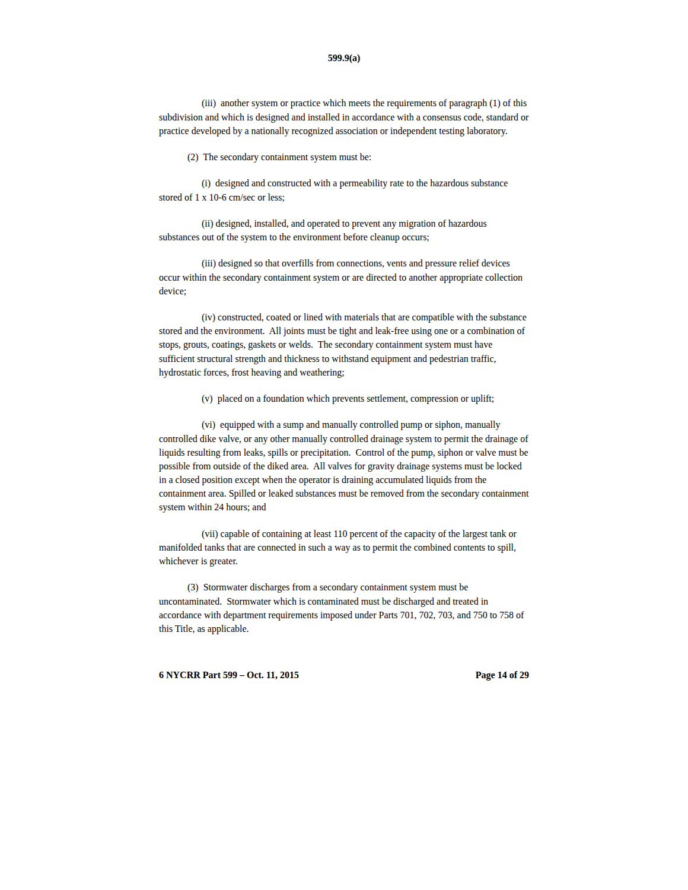599.9(a)
(iii) another system or practice which meets the requirements of paragraph (1) of this subdivision and which is designed and installed in accordance with a consensus code, standard or practice developed by a nationally recognized association or independent testing laboratory.
(2) The secondary containment system must be:
(i) designed and constructed with a permeability rate to the hazardous substance stored of 1 x 10-6 cm/sec or less;
(ii) designed, installed, and operated to prevent any migration of hazardous substances out of the system to the environment before cleanup occurs;
(iii) designed so that overfills from connections, vents and pressure relief devices occur within the secondary containment system or are directed to another appropriate collection device;
(iv) constructed, coated or lined with materials that are compatible with the substance stored and the environment. All joints must be tight and leak-free using one or a combination of stops, grouts, coatings, gaskets or welds. The secondary containment system must have sufficient structural strength and thickness to withstand equipment and pedestrian traffic, hydrostatic forces, frost heaving and weathering;
(v) placed on a foundation which prevents settlement, compression or uplift;
(vi) equipped with a sump and manually controlled pump or siphon, manually controlled dike valve, or any other manually controlled drainage system to permit the drainage of liquids resulting from leaks, spills or precipitation. Control of the pump, siphon or valve must be possible from outside of the diked area. All valves for gravity drainage systems must be locked in a closed position except when the operator is draining accumulated liquids from the containment area. Spilled or leaked substances must be removed from the secondary containment system within 24 hours; and
(vii) capable of containing at least 110 percent of the capacity of the largest tank or manifolded tanks that are connected in such a way as to permit the combined contents to spill, whichever is greater.
(3) Stormwater discharges from a secondary containment system must be uncontaminated. Stormwater which is contaminated must be discharged and treated in accordance with department requirements imposed under Parts 701, 702, 703, and 750 to 758 of this Title, as applicable.
6 NYCRR Part 599 – Oct. 11, 2015
Page 14 of 29